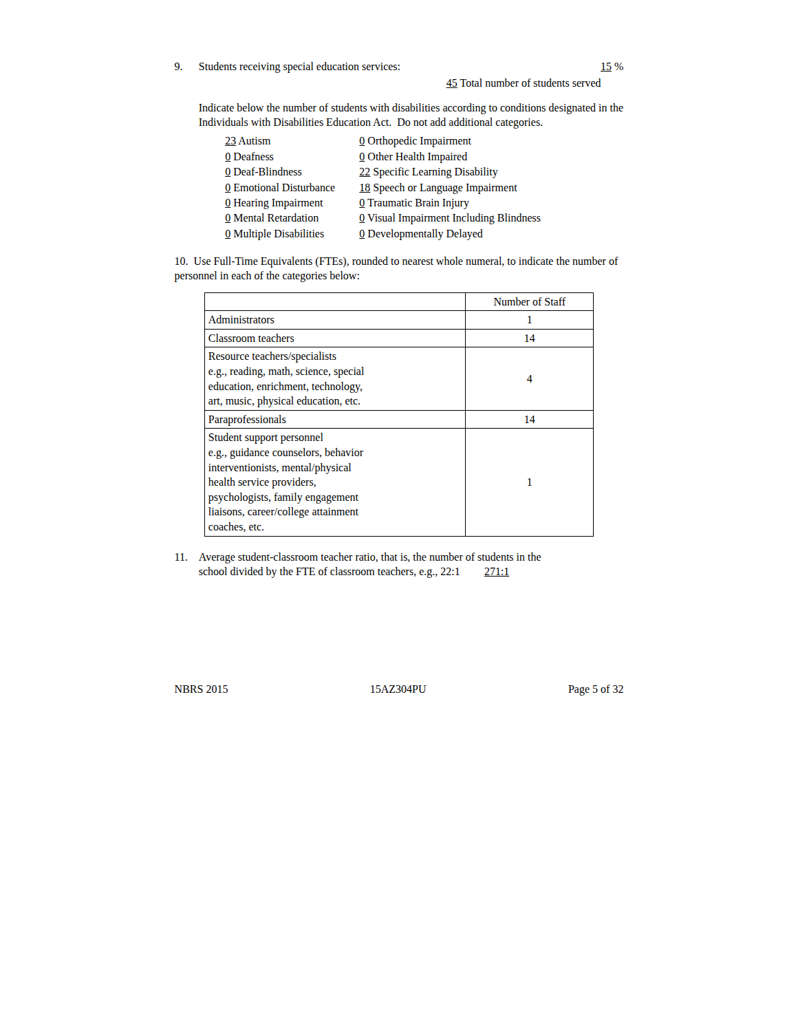9.
Students receiving special education services: 15 %
45 Total number of students served
Indicate below the number of students with disabilities according to conditions designated in the
Individuals with Disabilities Education Act. Do not add additional categories.
| 23 Autism | 0 Orthopedic Impairment |
| 0 Deafness | 0 Other Health Impaired |
| 0 Deaf-Blindness | 22 Specific Learning Disability |
| 0 Emotional Disturbance | 18 Speech or Language Impairment |
| 0 Hearing Impairment | 0 Traumatic Brain Injury |
| 0 Mental Retardation | 0 Visual Impairment Including Blindness |
| 0 Multiple Disabilities | 0 Developmentally Delayed |
10. Use Full-Time Equivalents (FTEs), rounded to nearest whole numeral, to indicate the number of
personnel in each of the categories below:
| | Number of Staff |
| --- | --- |
| Administrators | 1 |
| Classroom teachers | 14 |
| Resource teachers/specialists e.g., reading, math, science, special education, enrichment, technology, art, music, physical education, etc. | 4 |
| Paraprofessionals | 14 |
| Student support personnel e.g., guidance counselors, behavior interventionists, mental/physical health service providers, psychologists, family engagement liaisons, career/college attainment coaches, etc. | 1 |
11.
Average student-classroom teacher ratio, that is, the number of students in the
school divided by the FTE of classroom teachers, e.g., 22:1271:1
NBRS 2015
15AZ304PU
Page 5 of 32